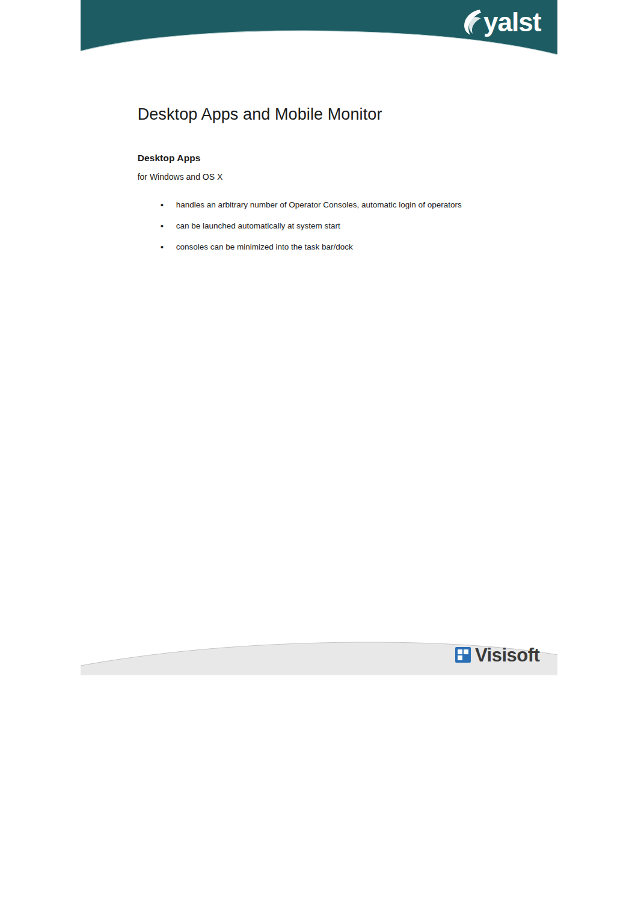yalst
Desktop Apps and Mobile Monitor
Desktop Apps
for Windows and OS X
handles an arbitrary number of Operator Consoles, automatic login of operators
can be launched automatically at system start
consoles can be minimized into the task bar/dock
Visisoft